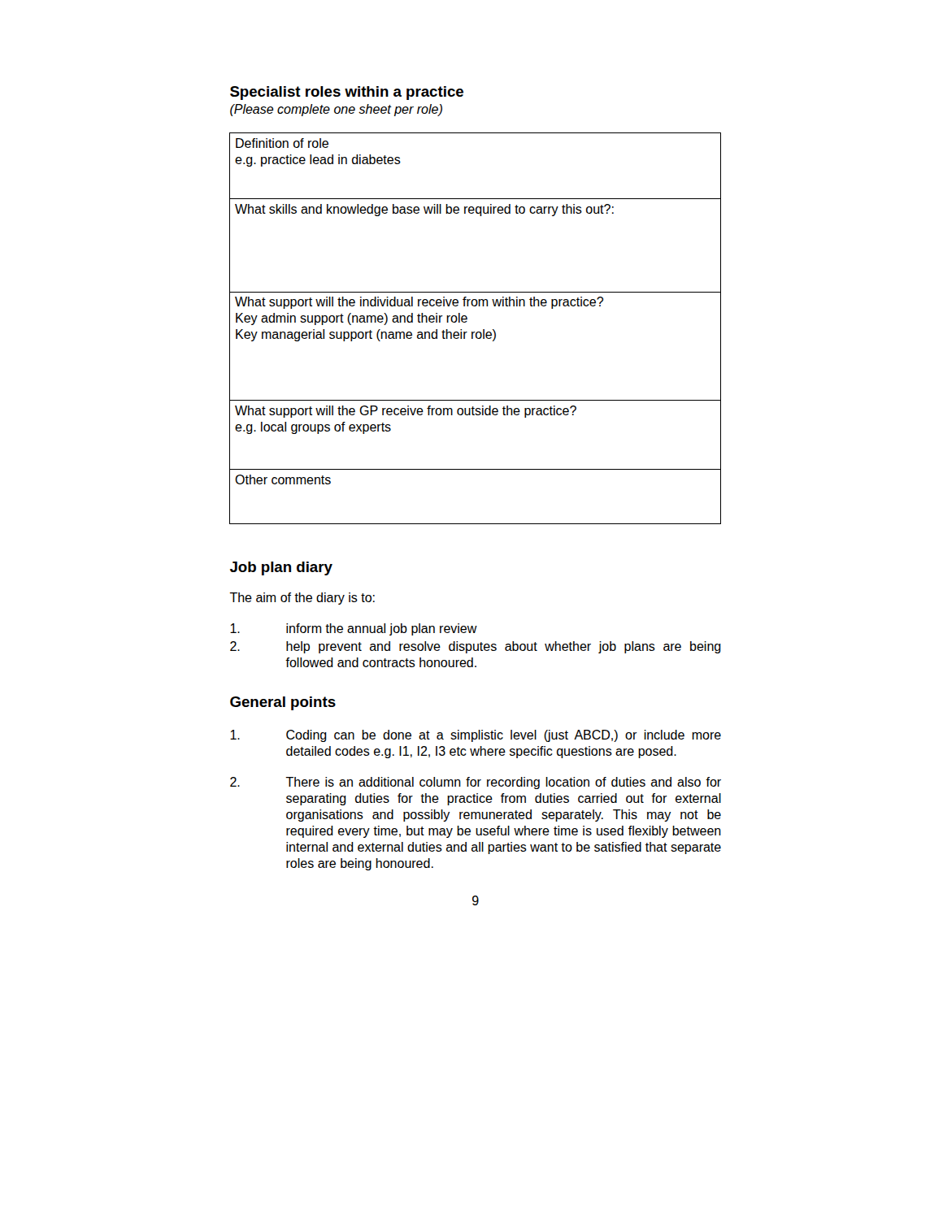Specialist roles within a practice
(Please complete one sheet per role)
| Definition of role e.g. practice lead in diabetes |
| What skills and knowledge base will be required to carry this out?: |
| What support will the individual receive from within the practice? Key admin support (name) and their role Key managerial support (name and their role) |
| What support will the GP receive from outside the practice? e.g. local groups of experts |
| Other comments |
Job plan diary
The aim of the diary is to:
inform the annual job plan review
help prevent and resolve disputes about whether job plans are being followed and contracts honoured.
General points
Coding can be done at a simplistic level (just ABCD,) or include more detailed codes e.g. I1, I2, I3 etc where specific questions are posed.
There is an additional column for recording location of duties and also for separating duties for the practice from duties carried out for external organisations and possibly remunerated separately. This may not be required every time, but may be useful where time is used flexibly between internal and external duties and all parties want to be satisfied that separate roles are being honoured.
9